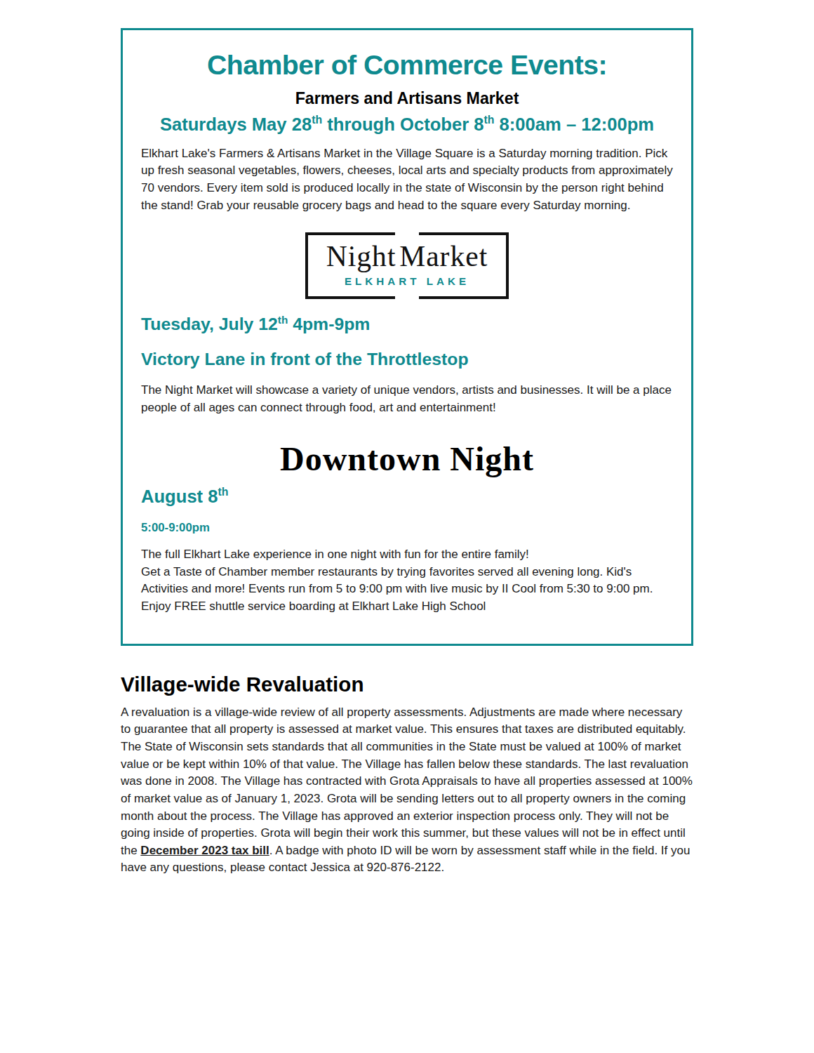Chamber of Commerce Events:
Farmers and Artisans Market
Saturdays May 28th through October 8th 8:00am – 12:00pm
Elkhart Lake's Farmers & Artisans Market in the Village Square is a Saturday morning tradition. Pick up fresh seasonal vegetables, flowers, cheeses, local arts and specialty products from approximately 70 vendors. Every item sold is produced locally in the state of Wisconsin by the person right behind the stand! Grab your reusable grocery bags and head to the square every Saturday morning.
Night Market ELKHART LAKE
Tuesday, July 12th 4pm-9pm
Victory Lane in front of the Throttlestop
The Night Market will showcase a variety of unique vendors, artists and businesses. It will be a place people of all ages can connect through food, art and entertainment!
Downtown Night
August 8th
5:00-9:00pm
The full Elkhart Lake experience in one night with fun for the entire family!
Get a Taste of Chamber member restaurants by trying favorites served all evening long. Kid's Activities and more! Events run from 5 to 9:00 pm with live music by II Cool from 5:30 to 9:00 pm. Enjoy FREE shuttle service boarding at Elkhart Lake High School
Village-wide Revaluation
A revaluation is a village-wide review of all property assessments. Adjustments are made where necessary to guarantee that all property is assessed at market value. This ensures that taxes are distributed equitably. The State of Wisconsin sets standards that all communities in the State must be valued at 100% of market value or be kept within 10% of that value. The Village has fallen below these standards. The last revaluation was done in 2008. The Village has contracted with Grota Appraisals to have all properties assessed at 100% of market value as of January 1, 2023. Grota will be sending letters out to all property owners in the coming month about the process. The Village has approved an exterior inspection process only. They will not be going inside of properties. Grota will begin their work this summer, but these values will not be in effect until the December 2023 tax bill. A badge with photo ID will be worn by assessment staff while in the field. If you have any questions, please contact Jessica at 920-876-2122.